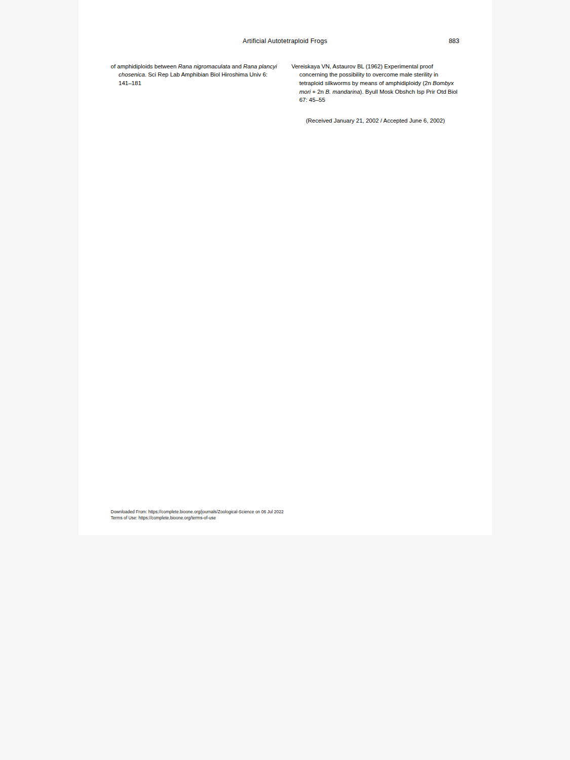Artificial Autotetraploid Frogs 883
of amphidiploids between Rana nigromaculata and Rana plancyi chosenica. Sci Rep Lab Amphibian Biol Hiroshima Univ 6: 141–181
Vereiskaya VN, Astaurov BL (1962) Experimental proof concerning the possibility to overcome male sterility in tetraploid silkworms by means of amphidiploidy (2n Bombyx mori + 2n B. mandarina). Byull Mosk Obshch Isp Prir Otd Biol 67: 45–55
(Received January 21, 2002 / Accepted June 6, 2002)
Downloaded From: https://complete.bioone.org/journals/Zoological-Science on 06 Jul 2022
Terms of Use: https://complete.bioone.org/terms-of-use